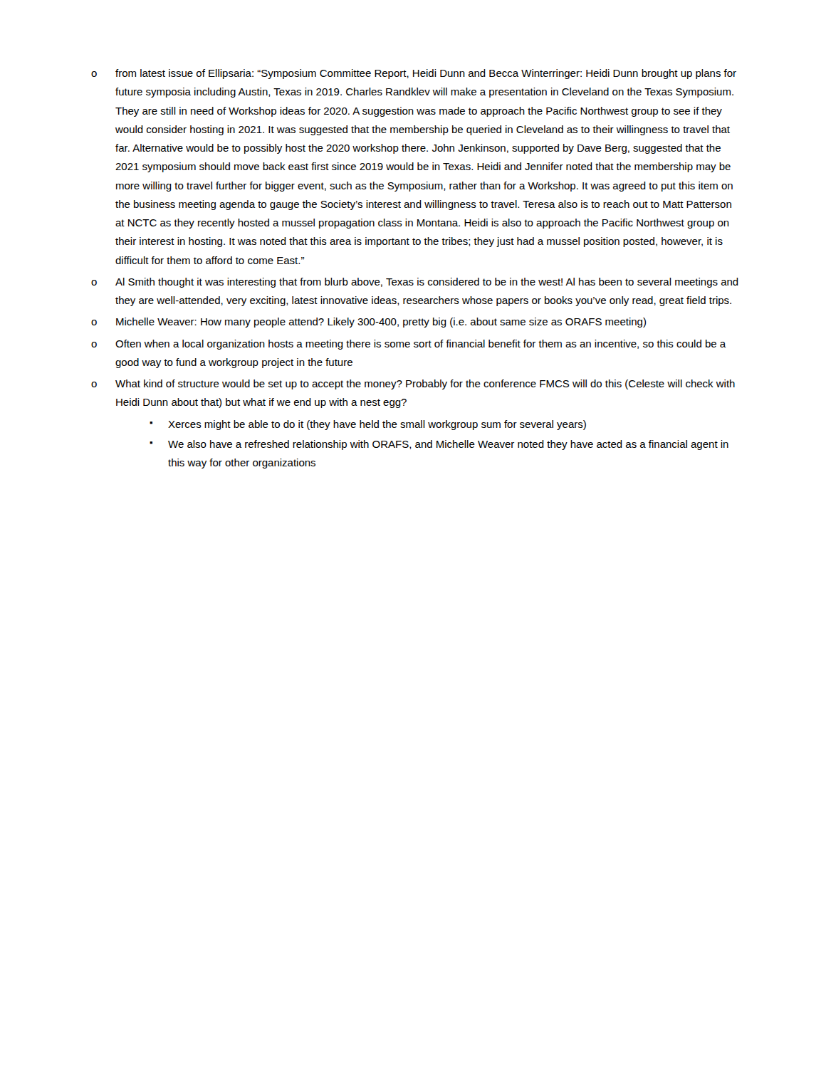from latest issue of Ellipsaria: “Symposium Committee Report, Heidi Dunn and Becca Winterringer: Heidi Dunn brought up plans for future symposia including Austin, Texas in 2019. Charles Randklev will make a presentation in Cleveland on the Texas Symposium. They are still in need of Workshop ideas for 2020. A suggestion was made to approach the Pacific Northwest group to see if they would consider hosting in 2021. It was suggested that the membership be queried in Cleveland as to their willingness to travel that far. Alternative would be to possibly host the 2020 workshop there. John Jenkinson, supported by Dave Berg, suggested that the 2021 symposium should move back east first since 2019 would be in Texas. Heidi and Jennifer noted that the membership may be more willing to travel further for bigger event, such as the Symposium, rather than for a Workshop. It was agreed to put this item on the business meeting agenda to gauge the Society’s interest and willingness to travel. Teresa also is to reach out to Matt Patterson at NCTC as they recently hosted a mussel propagation class in Montana. Heidi is also to approach the Pacific Northwest group on their interest in hosting. It was noted that this area is important to the tribes; they just had a mussel position posted, however, it is difficult for them to afford to come East.”
Al Smith thought it was interesting that from blurb above, Texas is considered to be in the west! Al has been to several meetings and they are well-attended, very exciting, latest innovative ideas, researchers whose papers or books you’ve only read, great field trips.
Michelle Weaver: How many people attend? Likely 300-400, pretty big (i.e. about same size as ORAFS meeting)
Often when a local organization hosts a meeting there is some sort of financial benefit for them as an incentive, so this could be a good way to fund a workgroup project in the future
What kind of structure would be set up to accept the money? Probably for the conference FMCS will do this (Celeste will check with Heidi Dunn about that) but what if we end up with a nest egg?
Xerces might be able to do it (they have held the small workgroup sum for several years)
We also have a refreshed relationship with ORAFS, and Michelle Weaver noted they have acted as a financial agent in this way for other organizations